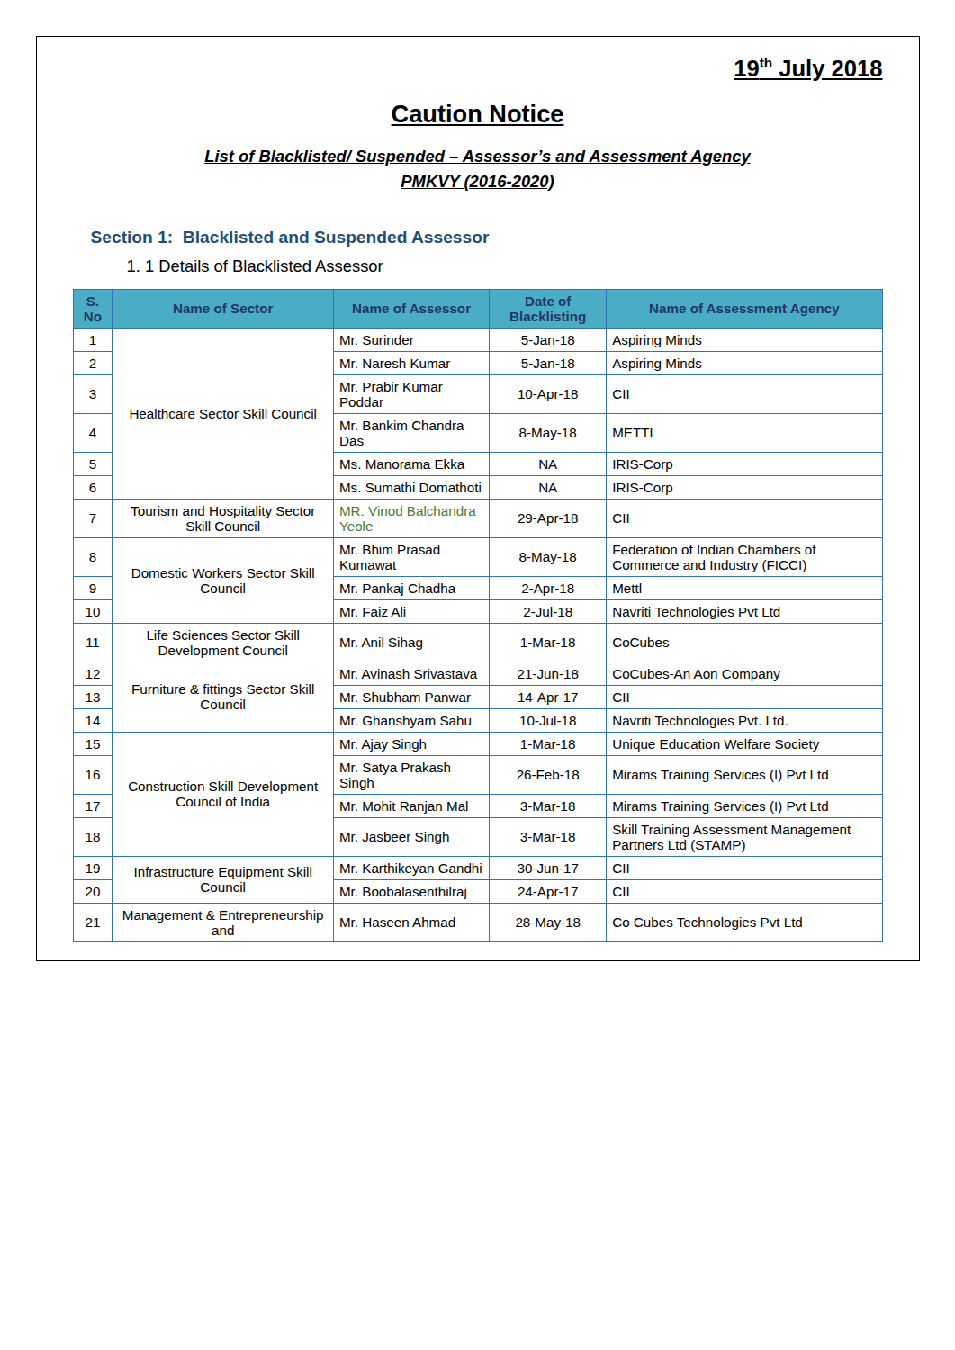19th July 2018
Caution Notice
List of Blacklisted/ Suspended – Assessor’s and Assessment Agency
PMKVY (2016-2020)
Section 1: Blacklisted and Suspended Assessor
1. 1 Details of Blacklisted Assessor
| S. No | Name of Sector | Name of Assessor | Date of Blacklisting | Name of Assessment Agency |
| --- | --- | --- | --- | --- |
| 1 | Healthcare Sector Skill Council | Mr. Surinder | 5-Jan-18 | Aspiring Minds |
| 2 | Mr. Naresh Kumar | 5-Jan-18 | Aspiring Minds |
| 3 | Mr. Prabir Kumar Poddar | 10-Apr-18 | CII |
| 4 | Mr. Bankim Chandra Das | 8-May-18 | METTL |
| 5 | Ms. Manorama Ekka | NA | IRIS-Corp |
| 6 | Ms. Sumathi Domathoti | NA | IRIS-Corp |
| 7 | Tourism and Hospitality Sector Skill Council | MR. Vinod Balchandra Yeole | 29-Apr-18 | CII |
| 8 | Domestic Workers Sector Skill Council | Mr. Bhim Prasad Kumawat | 8-May-18 | Federation of Indian Chambers of Commerce and Industry (FICCI) |
| 9 | Mr. Pankaj Chadha | 2-Apr-18 | Mettl |
| 10 | Mr. Faiz Ali | 2-Jul-18 | Navriti Technologies Pvt Ltd |
| 11 | Life Sciences Sector Skill Development Council | Mr. Anil Sihag | 1-Mar-18 | CoCubes |
| 12 | Furniture & fittings Sector Skill Council | Mr. Avinash Srivastava | 21-Jun-18 | CoCubes-An Aon Company |
| 13 | Mr. Shubham Panwar | 14-Apr-17 | CII |
| 14 | Mr. Ghanshyam Sahu | 10-Jul-18 | Navriti Technologies Pvt. Ltd. |
| 15 | Construction Skill Development Council of India | Mr. Ajay Singh | 1-Mar-18 | Unique Education Welfare Society |
| 16 | Mr. Satya Prakash Singh | 26-Feb-18 | Mirams Training Services (I) Pvt Ltd |
| 17 | Mr. Mohit Ranjan Mal | 3-Mar-18 | Mirams Training Services (I) Pvt Ltd |
| 18 | Mr. Jasbeer Singh | 3-Mar-18 | Skill Training Assessment Management Partners Ltd (STAMP) |
| 19 | Infrastructure Equipment Skill Council | Mr. Karthikeyan Gandhi | 30-Jun-17 | CII |
| 20 | Mr. Boobalasenthilraj | 24-Apr-17 | CII |
| 21 | Management & Entrepreneurship and | Mr. Haseen Ahmad | 28-May-18 | Co Cubes Technologies Pvt Ltd |